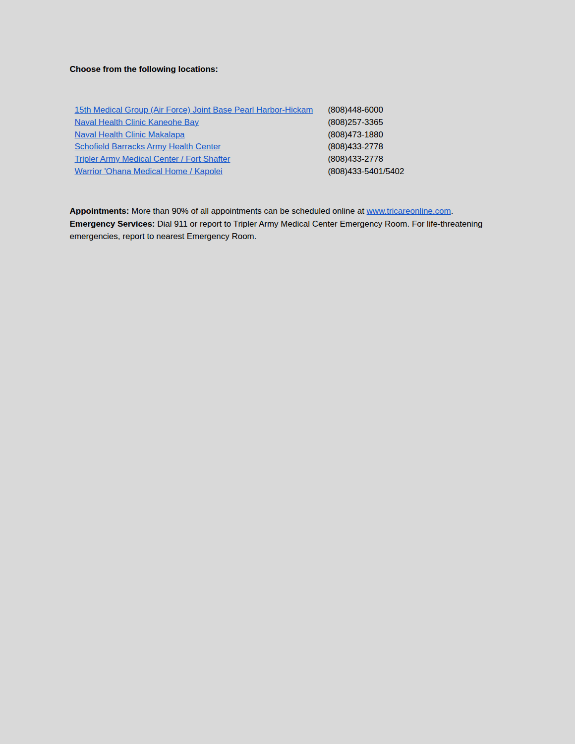Choose from the following locations:
| 15th Medical Group (Air Force) Joint Base Pearl Harbor-Hickam | (808)448-6000 |
| Naval Health Clinic Kaneohe Bay | (808)257-3365 |
| Naval Health Clinic Makalapa | (808)473-1880 |
| Schofield Barracks Army Health Center | (808)433-2778 |
| Tripler Army Medical Center / Fort Shafter | (808)433-2778 |
| Warrior 'Ohana Medical Home / Kapolei | (808)433-5401/5402 |
Appointments: More than 90% of all appointments can be scheduled online at www.tricareonline.com.
Emergency Services: Dial 911 or report to Tripler Army Medical Center Emergency Room. For life-threatening emergencies, report to nearest Emergency Room.